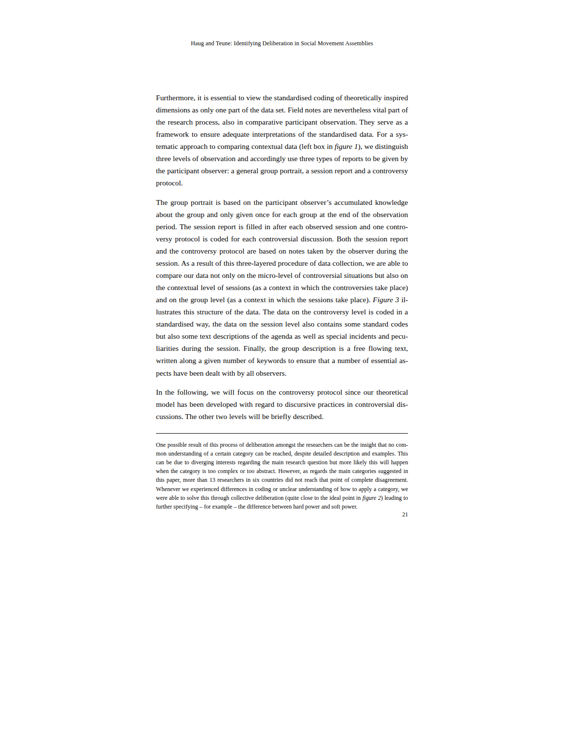Haug and Teune: Identifying Deliberation in Social Movement Assemblies
Furthermore, it is essential to view the standardised coding of theoretically inspired dimensions as only one part of the data set. Field notes are nevertheless vital part of the research process, also in comparative participant observation. They serve as a framework to ensure adequate interpretations of the standardised data. For a systematic approach to comparing contextual data (left box in figure 1), we distinguish three levels of observation and accordingly use three types of reports to be given by the participant observer: a general group portrait, a session report and a controversy protocol.
The group portrait is based on the participant observer’s accumulated knowledge about the group and only given once for each group at the end of the observation period. The session report is filled in after each observed session and one controversy protocol is coded for each controversial discussion. Both the session report and the controversy protocol are based on notes taken by the observer during the session. As a result of this three-layered procedure of data collection, we are able to compare our data not only on the micro-level of controversial situations but also on the contextual level of sessions (as a context in which the controversies take place) and on the group level (as a context in which the sessions take place). Figure 3 illustrates this structure of the data. The data on the controversy level is coded in a standardised way, the data on the session level also contains some standard codes but also some text descriptions of the agenda as well as special incidents and peculiarities during the session. Finally, the group description is a free flowing text, written along a given number of keywords to ensure that a number of essential aspects have been dealt with by all observers.
In the following, we will focus on the controversy protocol since our theoretical model has been developed with regard to discursive practices in controversial discussions. The other two levels will be briefly described.
One possible result of this process of deliberation amongst the researchers can be the insight that no common understanding of a certain category can be reached, despite detailed description and examples. This can be due to diverging interests regarding the main research question but more likely this will happen when the category is too complex or too abstract. However, as regards the main categories suggested in this paper, more than 13 researchers in six countries did not reach that point of complete disagreement. Whenever we experienced differences in coding or unclear understanding of how to apply a category, we were able to solve this through collective deliberation (quite close to the ideal point in figure 2) leading to further specifying – for example – the difference between hard power and soft power.
21